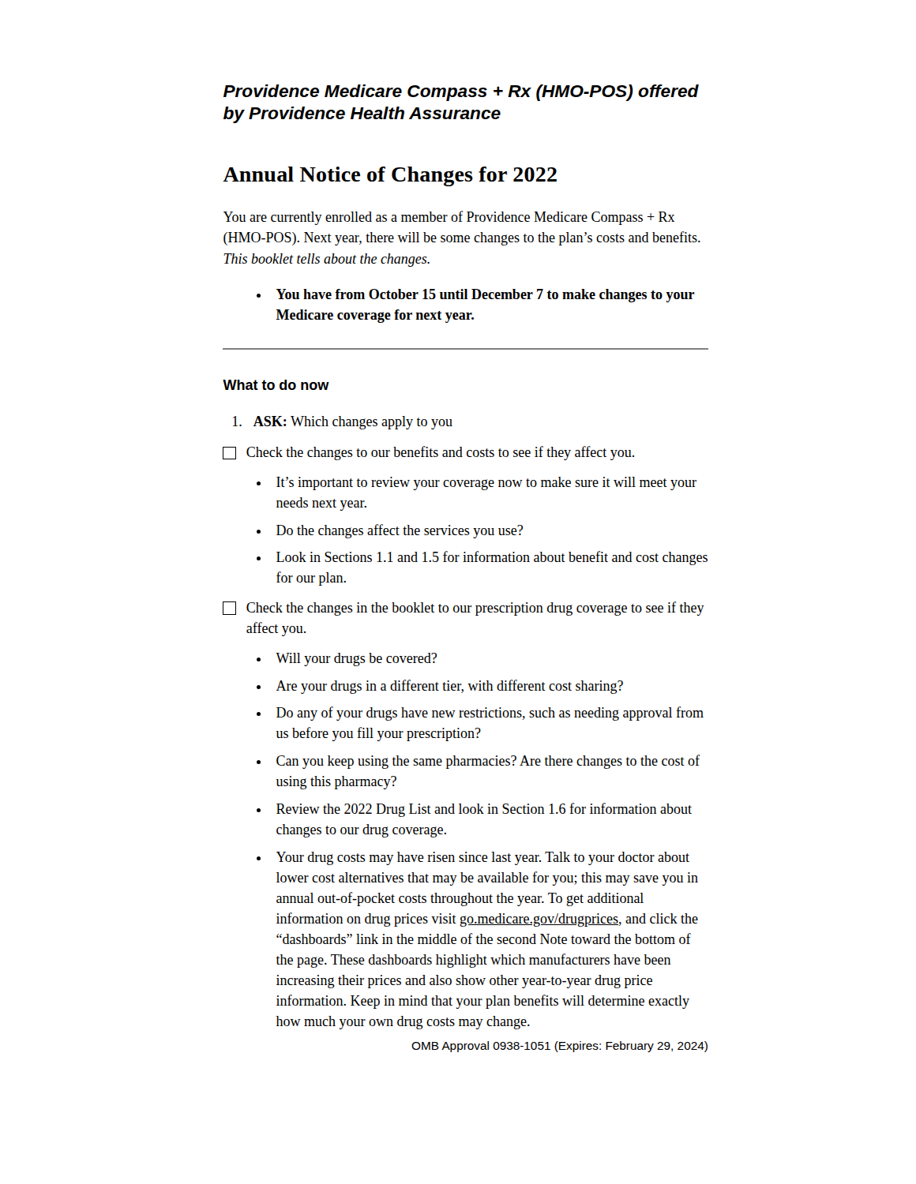Providence Medicare Compass + Rx (HMO-POS) offered by Providence Health Assurance
Annual Notice of Changes for 2022
You are currently enrolled as a member of Providence Medicare Compass + Rx (HMO-POS). Next year, there will be some changes to the plan’s costs and benefits. This booklet tells about the changes.
You have from October 15 until December 7 to make changes to your Medicare coverage for next year.
What to do now
ASK: Which changes apply to you
Check the changes to our benefits and costs to see if they affect you.
It’s important to review your coverage now to make sure it will meet your needs next year.
Do the changes affect the services you use?
Look in Sections 1.1 and 1.5 for information about benefit and cost changes for our plan.
Check the changes in the booklet to our prescription drug coverage to see if they affect you.
Will your drugs be covered?
Are your drugs in a different tier, with different cost sharing?
Do any of your drugs have new restrictions, such as needing approval from us before you fill your prescription?
Can you keep using the same pharmacies? Are there changes to the cost of using this pharmacy?
Review the 2022 Drug List and look in Section 1.6 for information about changes to our drug coverage.
Your drug costs may have risen since last year. Talk to your doctor about lower cost alternatives that may be available for you; this may save you in annual out-of-pocket costs throughout the year. To get additional information on drug prices visit go.medicare.gov/drugprices, and click the “dashboards” link in the middle of the second Note toward the bottom of the page. These dashboards highlight which manufacturers have been increasing their prices and also show other year-to-year drug price information. Keep in mind that your plan benefits will determine exactly how much your own drug costs may change.
OMB Approval 0938-1051 (Expires: February 29, 2024)